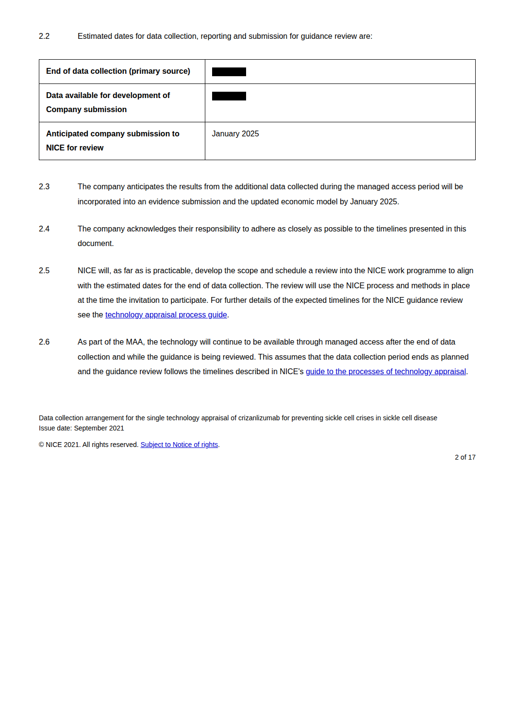2.2
Estimated dates for data collection, reporting and submission for guidance review are:
| End of data collection (primary source) | |
| Data available for development of Company submission | |
| Anticipated company submission to NICE for review | January 2025 |
2.3
The company anticipates the results from the additional data collected during the managed access period will be incorporated into an evidence submission and the updated economic model by January 2025.
2.4
The company acknowledges their responsibility to adhere as closely as possible to the timelines presented in this document.
2.5
NICE will, as far as is practicable, develop the scope and schedule a review into the NICE work programme to align with the estimated dates for the end of data collection. The review will use the NICE process and methods in place at the time the invitation to participate. For further details of the expected timelines for the NICE guidance review see the technology appraisal process guide.
2.6
As part of the MAA, the technology will continue to be available through managed access after the end of data collection and while the guidance is being reviewed. This assumes that the data collection period ends as planned and the guidance review follows the timelines described in NICE's guide to the processes of technology appraisal.
Data collection arrangement for the single technology appraisal of crizanlizumab for preventing sickle cell crises in sickle cell disease
Issue date: September 2021
© NICE 2021. All rights reserved. Subject to Notice of rights.
2 of 17